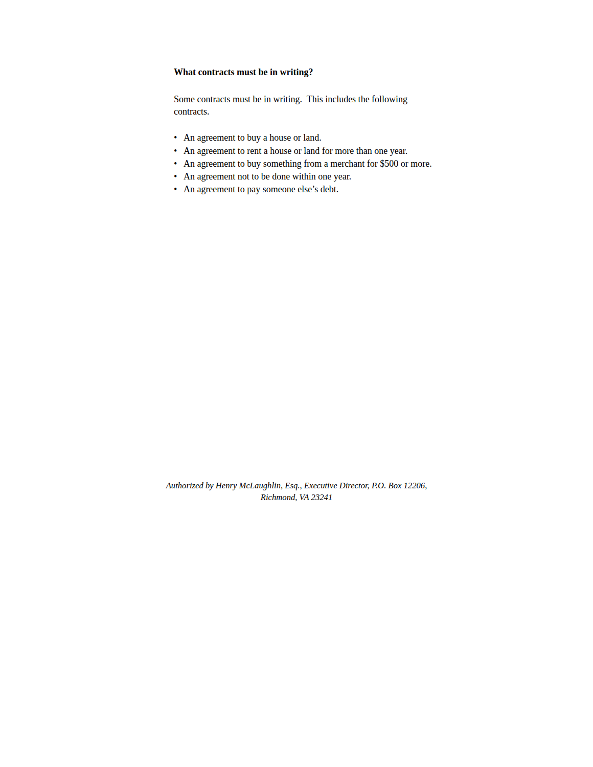What contracts must be in writing?
Some contracts must be in writing. This includes the following contracts.
An agreement to buy a house or land.
An agreement to rent a house or land for more than one year.
An agreement to buy something from a merchant for $500 or more.
An agreement not to be done within one year.
An agreement to pay someone else’s debt.
Authorized by Henry McLaughlin, Esq., Executive Director, P.O. Box 12206, Richmond, VA 23241